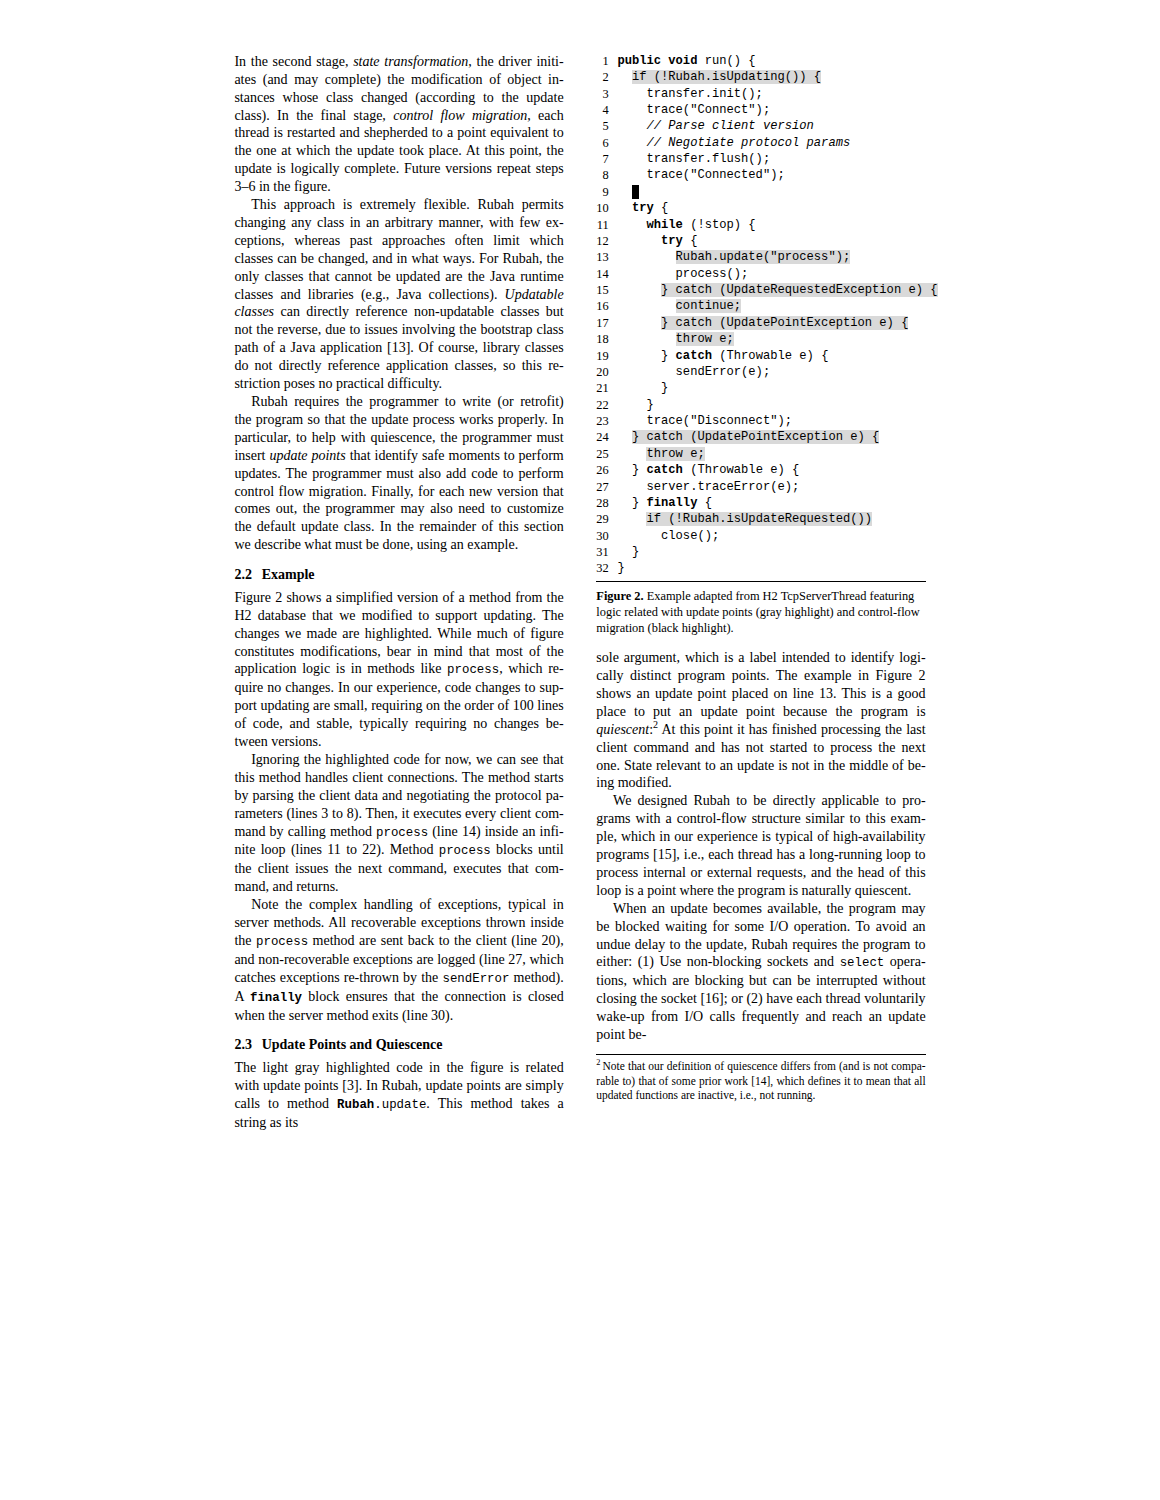In the second stage, state transformation, the driver initiates (and may complete) the modification of object instances whose class changed (according to the update class). In the final stage, control flow migration, each thread is restarted and shepherded to a point equivalent to the one at which the update took place. At this point, the update is logically complete. Future versions repeat steps 3–6 in the figure.
This approach is extremely flexible. Rubah permits changing any class in an arbitrary manner, with few exceptions, whereas past approaches often limit which classes can be changed, and in what ways. For Rubah, the only classes that cannot be updated are the Java runtime classes and libraries (e.g., Java collections). Updatable classes can directly reference non-updatable classes but not the reverse, due to issues involving the bootstrap class path of a Java application [13]. Of course, library classes do not directly reference application classes, so this restriction poses no practical difficulty.
Rubah requires the programmer to write (or retrofit) the program so that the update process works properly. In particular, to help with quiescence, the programmer must insert update points that identify safe moments to perform updates. The programmer must also add code to perform control flow migration. Finally, for each new version that comes out, the programmer may also need to customize the default update class. In the remainder of this section we describe what must be done, using an example.
2.2 Example
Figure 2 shows a simplified version of a method from the H2 database that we modified to support updating. The changes we made are highlighted. While much of figure constitutes modifications, bear in mind that most of the application logic is in methods like process, which require no changes. In our experience, code changes to support updating are small, requiring on the order of 100 lines of code, and stable, typically requiring no changes between versions.
Ignoring the highlighted code for now, we can see that this method handles client connections. The method starts by parsing the client data and negotiating the protocol parameters (lines 3 to 8). Then, it executes every client command by calling method process (line 14) inside an infinite loop (lines 11 to 22). Method process blocks until the client issues the next command, executes that command, and returns.
Note the complex handling of exceptions, typical in server methods. All recoverable exceptions thrown inside the process method are sent back to the client (line 20), and non-recoverable exceptions are logged (line 27, which catches exceptions re-thrown by the sendError method). A finally block ensures that the connection is closed when the server method exits (line 30).
2.3 Update Points and Quiescence
The light gray highlighted code in the figure is related with update points [3]. In Rubah, update points are simply calls to method Rubah.update. This method takes a string as its
| 1 | public void run() { |
| 2 | if (!Rubah.isUpdating()) { |
| 3 | transfer.init(); |
| 4 | trace("Connect"); |
| 5 | // Parse client version |
| 6 | // Negotiate protocol params |
| 7 | transfer.flush(); |
| 8 | trace("Connected"); |
| 9 | } |
| 10 | try { |
| 11 | while (!stop) { |
| 12 | try { |
| 13 | Rubah.update("process"); |
| 14 | process(); |
| 15 | } catch (UpdateRequestedException e) { |
| 16 | continue; |
| 17 | } catch (UpdatePointException e) { |
| 18 | throw e; |
| 19 | } catch (Throwable e) { |
| 20 | sendError(e); |
| 21 | } |
| 22 | } |
| 23 | trace("Disconnect"); |
| 24 | } catch (UpdatePointException e) { |
| 25 | throw e; |
| 26 | } catch (Throwable e) { |
| 27 | server.traceError(e); |
| 28 | } finally { |
| 29 | if (!Rubah.isUpdateRequested()) |
| 30 | close(); |
| 31 | } |
| 32 | } |
Figure 2. Example adapted from H2 TcpServerThread featuring logic related with update points (gray highlight) and control-flow migration (black highlight).
sole argument, which is a label intended to identify logically distinct program points. The example in Figure 2 shows an update point placed on line 13. This is a good place to put an update point because the program is quiescent:2 At this point it has finished processing the last client command and has not started to process the next one. State relevant to an update is not in the middle of being modified.
We designed Rubah to be directly applicable to programs with a control-flow structure similar to this example, which in our experience is typical of high-availability programs [15], i.e., each thread has a long-running loop to process internal or external requests, and the head of this loop is a point where the program is naturally quiescent.
When an update becomes available, the program may be blocked waiting for some I/O operation. To avoid an undue delay to the update, Rubah requires the program to either: (1) Use non-blocking sockets and select operations, which are blocking but can be interrupted without closing the socket [16]; or (2) have each thread voluntarily wake-up from I/O calls frequently and reach an update point be-
2Note that our definition of quiescence differs from (and is not comparable to) that of some prior work [14], which defines it to mean that all updated functions are inactive, i.e., not running.